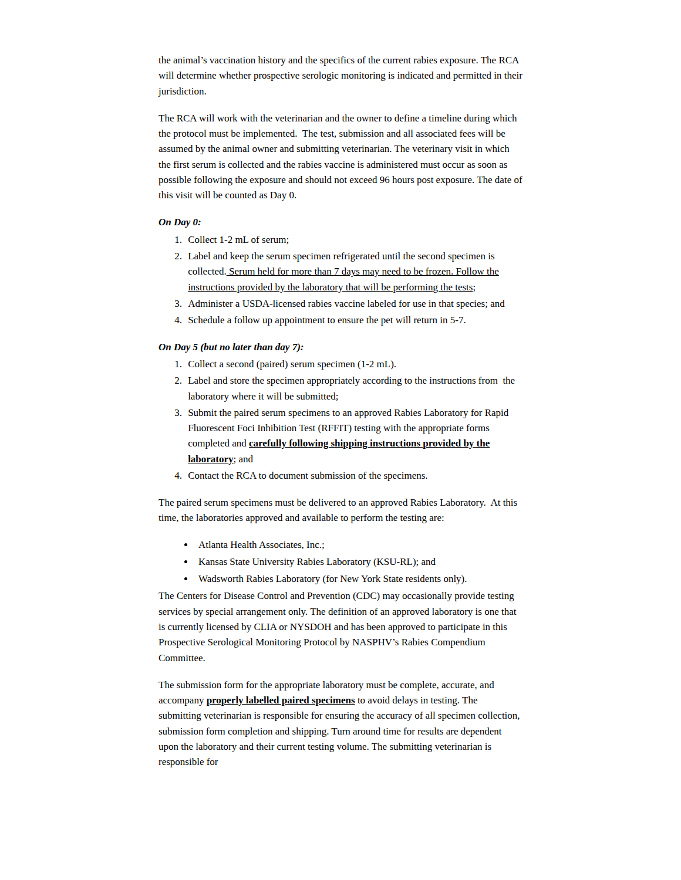the animal’s vaccination history and the specifics of the current rabies exposure. The RCA will determine whether prospective serologic monitoring is indicated and permitted in their jurisdiction.
The RCA will work with the veterinarian and the owner to define a timeline during which the protocol must be implemented. The test, submission and all associated fees will be assumed by the animal owner and submitting veterinarian. The veterinary visit in which the first serum is collected and the rabies vaccine is administered must occur as soon as possible following the exposure and should not exceed 96 hours post exposure. The date of this visit will be counted as Day 0.
On Day 0:
Collect 1-2 mL of serum;
Label and keep the serum specimen refrigerated until the second specimen is collected. Serum held for more than 7 days may need to be frozen. Follow the instructions provided by the laboratory that will be performing the tests;
Administer a USDA-licensed rabies vaccine labeled for use in that species; and
Schedule a follow up appointment to ensure the pet will return in 5-7.
On Day 5 (but no later than day 7):
Collect a second (paired) serum specimen (1-2 mL).
Label and store the specimen appropriately according to the instructions from the laboratory where it will be submitted;
Submit the paired serum specimens to an approved Rabies Laboratory for Rapid Fluorescent Foci Inhibition Test (RFFIT) testing with the appropriate forms completed and carefully following shipping instructions provided by the laboratory; and
Contact the RCA to document submission of the specimens.
The paired serum specimens must be delivered to an approved Rabies Laboratory. At this time, the laboratories approved and available to perform the testing are:
Atlanta Health Associates, Inc.;
Kansas State University Rabies Laboratory (KSU-RL); and
Wadsworth Rabies Laboratory (for New York State residents only).
The Centers for Disease Control and Prevention (CDC) may occasionally provide testing services by special arrangement only. The definition of an approved laboratory is one that is currently licensed by CLIA or NYSDOH and has been approved to participate in this Prospective Serological Monitoring Protocol by NASPHV’s Rabies Compendium Committee.
The submission form for the appropriate laboratory must be complete, accurate, and accompany properly labelled paired specimens to avoid delays in testing. The submitting veterinarian is responsible for ensuring the accuracy of all specimen collection, submission form completion and shipping. Turn around time for results are dependent upon the laboratory and their current testing volume. The submitting veterinarian is responsible for